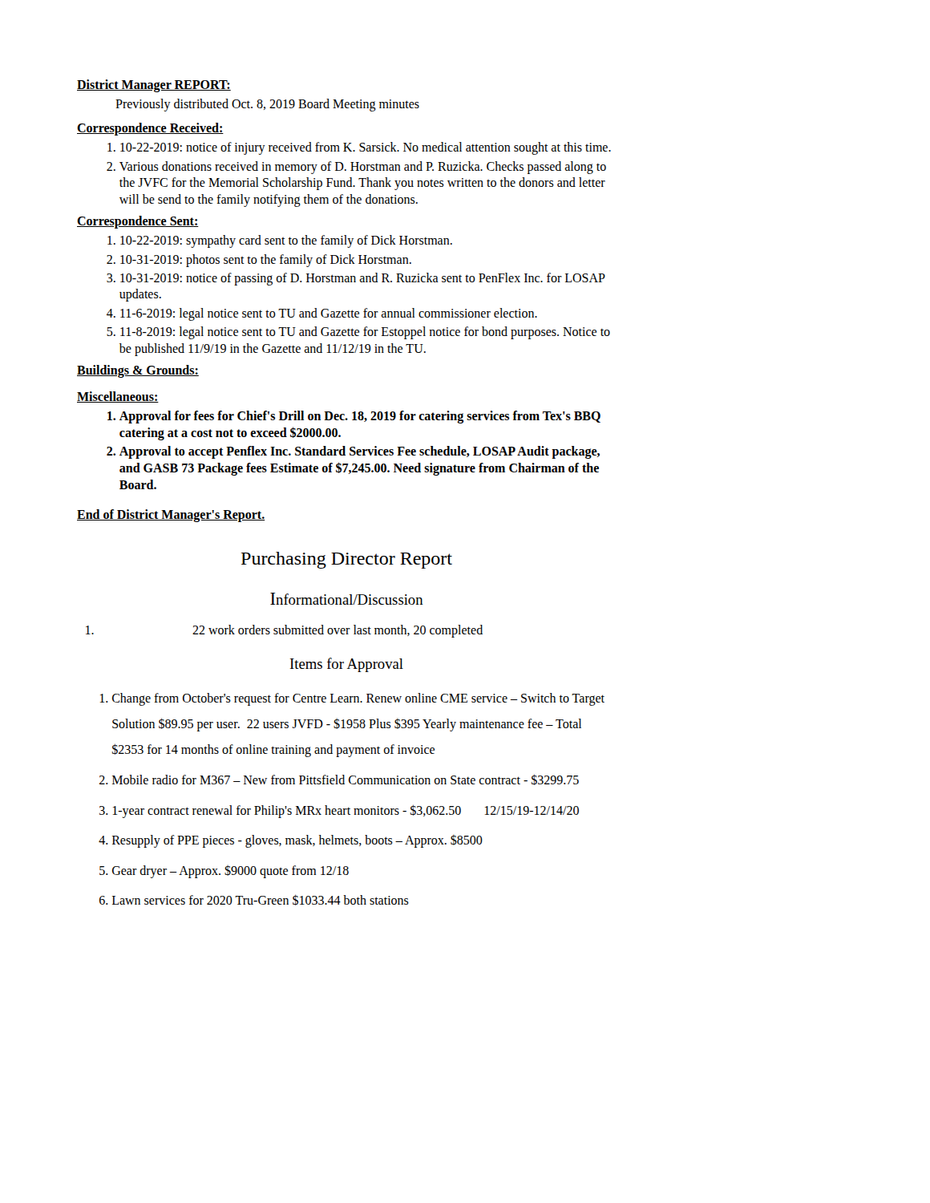District Manager REPORT:
Previously distributed Oct. 8, 2019 Board Meeting minutes
Correspondence Received:
10-22-2019: notice of injury received from K. Sarsick. No medical attention sought at this time.
Various donations received in memory of D. Horstman and P. Ruzicka. Checks passed along to the JVFC for the Memorial Scholarship Fund. Thank you notes written to the donors and letter will be send to the family notifying them of the donations.
Correspondence Sent:
10-22-2019: sympathy card sent to the family of Dick Horstman.
10-31-2019: photos sent to the family of Dick Horstman.
10-31-2019: notice of passing of D. Horstman and R. Ruzicka sent to PenFlex Inc. for LOSAP updates.
11-6-2019: legal notice sent to TU and Gazette for annual commissioner election.
11-8-2019: legal notice sent to TU and Gazette for Estoppel notice for bond purposes. Notice to be published 11/9/19 in the Gazette and 11/12/19 in the TU.
Buildings & Grounds:
Miscellaneous:
Approval for fees for Chief's Drill on Dec. 18, 2019 for catering services from Tex's BBQ catering at a cost not to exceed $2000.00.
Approval to accept Penflex Inc. Standard Services Fee schedule, LOSAP Audit package, and GASB 73 Package fees Estimate of $7,245.00. Need signature from Chairman of the Board.
End of District Manager's Report.
Purchasing Director Report
Informational/Discussion
| 1. | 22 work orders submitted over last month, 20 completed |
Items for Approval
Change from October's request for Centre Learn. Renew online CME service – Switch to Target Solution $89.95 per user. 22 users JVFD - $1958 Plus $395 Yearly maintenance fee – Total $2353 for 14 months of online training and payment of invoice
Mobile radio for M367 – New from Pittsfield Communication on State contract - $3299.75
1-year contract renewal for Philip's MRx heart monitors - $3,062.50 12/15/19-12/14/20
Resupply of PPE pieces - gloves, mask, helmets, boots – Approx. $8500
Gear dryer – Approx. $9000 quote from 12/18
Lawn services for 2020 Tru-Green $1033.44 both stations